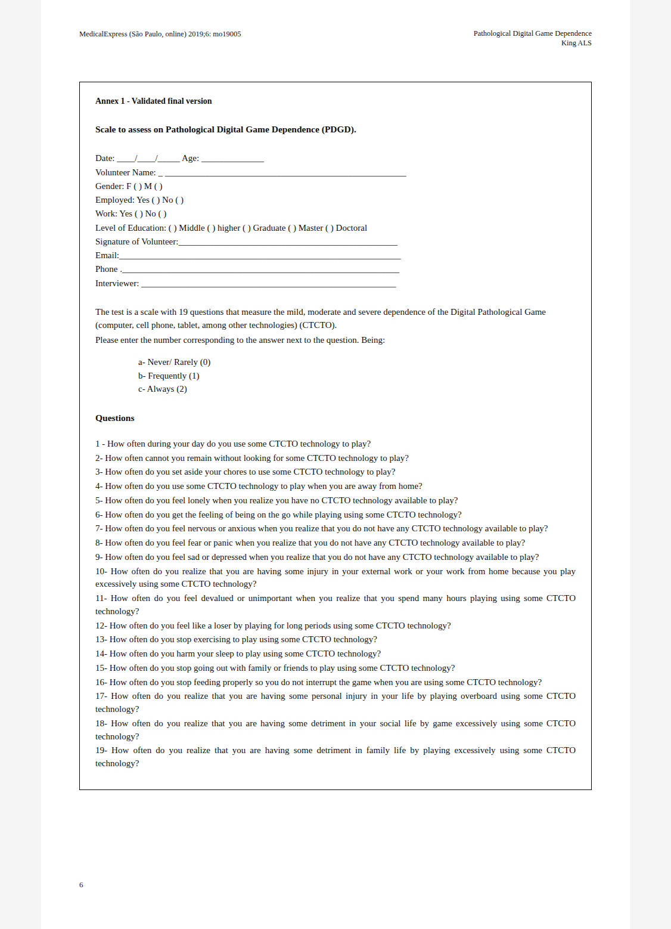MedicalExpress (São Paulo, online) 2019;6: mo19005
Pathological Digital Game Dependence
King ALS
Annex 1 - Validated final version
Scale to assess on Pathological Digital Game Dependence (PDGD).
Date: ____/____/_____ Age: ______________ Volunteer Name: _ ______________________________________________________ Gender: F ( ) M ( ) Employed: Yes ( ) No ( ) Work: Yes ( ) No ( ) Level of Education: ( ) Middle ( ) higher ( ) Graduate ( ) Master ( ) Doctoral Signature of Volunteer:_________________________________________________ Email:_______________________________________________________________ Phone .______________________________________________________________ Interviewer: _________________________________________________________
The test is a scale with 19 questions that measure the mild, moderate and severe dependence of the Digital Pathological Game (computer, cell phone, tablet, among other technologies) (CTCTO).
Please enter the number corresponding to the answer next to the question. Being:
a- Never/ Rarely (0)
b- Frequently (1)
c- Always (2)
Questions
1 - How often during your day do you use some CTCTO technology to play?
2- How often cannot you remain without looking for some CTCTO technology to play?
3- How often do you set aside your chores to use some CTCTO technology to play?
4- How often do you use some CTCTO technology to play when you are away from home?
5- How often do you feel lonely when you realize you have no CTCTO technology available to play?
6- How often do you get the feeling of being on the go while playing using some CTCTO technology?
7- How often do you feel nervous or anxious when you realize that you do not have any CTCTO technology available to play?
8- How often do you feel fear or panic when you realize that you do not have any CTCTO technology available to play?
9- How often do you feel sad or depressed when you realize that you do not have any CTCTO technology available to play?
10- How often do you realize that you are having some injury in your external work or your work from home because you play excessively using some CTCTO technology?
11- How often do you feel devalued or unimportant when you realize that you spend many hours playing using some CTCTO technology?
12- How often do you feel like a loser by playing for long periods using some CTCTO technology?
13- How often do you stop exercising to play using some CTCTO technology?
14- How often do you harm your sleep to play using some CTCTO technology?
15- How often do you stop going out with family or friends to play using some CTCTO technology?
16- How often do you stop feeding properly so you do not interrupt the game when you are using some CTCTO technology?
17- How often do you realize that you are having some personal injury in your life by playing overboard using some CTCTO technology?
18- How often do you realize that you are having some detriment in your social life by game excessively using some CTCTO technology?
19- How often do you realize that you are having some detriment in family life by playing excessively using some CTCTO technology?
6